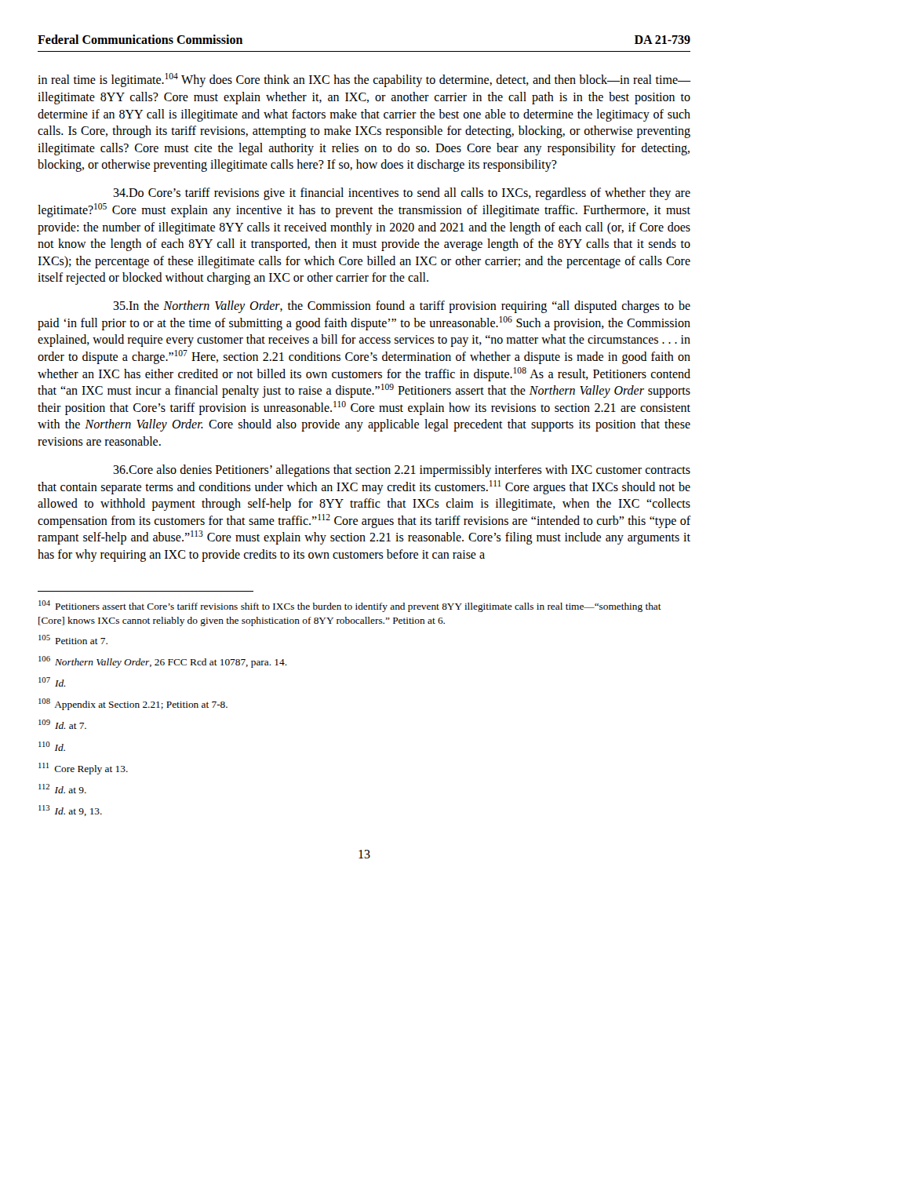Federal Communications Commission DA 21-739
in real time is legitimate.104 Why does Core think an IXC has the capability to determine, detect, and then block—in real time—illegitimate 8YY calls? Core must explain whether it, an IXC, or another carrier in the call path is in the best position to determine if an 8YY call is illegitimate and what factors make that carrier the best one able to determine the legitimacy of such calls. Is Core, through its tariff revisions, attempting to make IXCs responsible for detecting, blocking, or otherwise preventing illegitimate calls? Core must cite the legal authority it relies on to do so. Does Core bear any responsibility for detecting, blocking, or otherwise preventing illegitimate calls here? If so, how does it discharge its responsibility?
34. Do Core’s tariff revisions give it financial incentives to send all calls to IXCs, regardless of whether they are legitimate?105 Core must explain any incentive it has to prevent the transmission of illegitimate traffic. Furthermore, it must provide: the number of illegitimate 8YY calls it received monthly in 2020 and 2021 and the length of each call (or, if Core does not know the length of each 8YY call it transported, then it must provide the average length of the 8YY calls that it sends to IXCs); the percentage of these illegitimate calls for which Core billed an IXC or other carrier; and the percentage of calls Core itself rejected or blocked without charging an IXC or other carrier for the call.
35. In the Northern Valley Order, the Commission found a tariff provision requiring “all disputed charges to be paid ‘in full prior to or at the time of submitting a good faith dispute’” to be unreasonable.106 Such a provision, the Commission explained, would require every customer that receives a bill for access services to pay it, “no matter what the circumstances . . . in order to dispute a charge.”107 Here, section 2.21 conditions Core’s determination of whether a dispute is made in good faith on whether an IXC has either credited or not billed its own customers for the traffic in dispute.108 As a result, Petitioners contend that “an IXC must incur a financial penalty just to raise a dispute.”109 Petitioners assert that the Northern Valley Order supports their position that Core’s tariff provision is unreasonable.110 Core must explain how its revisions to section 2.21 are consistent with the Northern Valley Order. Core should also provide any applicable legal precedent that supports its position that these revisions are reasonable.
36. Core also denies Petitioners’ allegations that section 2.21 impermissibly interferes with IXC customer contracts that contain separate terms and conditions under which an IXC may credit its customers.111 Core argues that IXCs should not be allowed to withhold payment through self-help for 8YY traffic that IXCs claim is illegitimate, when the IXC “collects compensation from its customers for that same traffic.”112 Core argues that its tariff revisions are “intended to curb” this “type of rampant self-help and abuse.”113 Core must explain why section 2.21 is reasonable. Core’s filing must include any arguments it has for why requiring an IXC to provide credits to its own customers before it can raise a
104 Petitioners assert that Core’s tariff revisions shift to IXCs the burden to identify and prevent 8YY illegitimate calls in real time—“something that [Core] knows IXCs cannot reliably do given the sophistication of 8YY robocallers.” Petition at 6.
105 Petition at 7.
106 Northern Valley Order, 26 FCC Rcd at 10787, para. 14.
107 Id.
108 Appendix at Section 2.21; Petition at 7-8.
109 Id. at 7.
110 Id.
111 Core Reply at 13.
112 Id. at 9.
113 Id. at 9, 13.
13